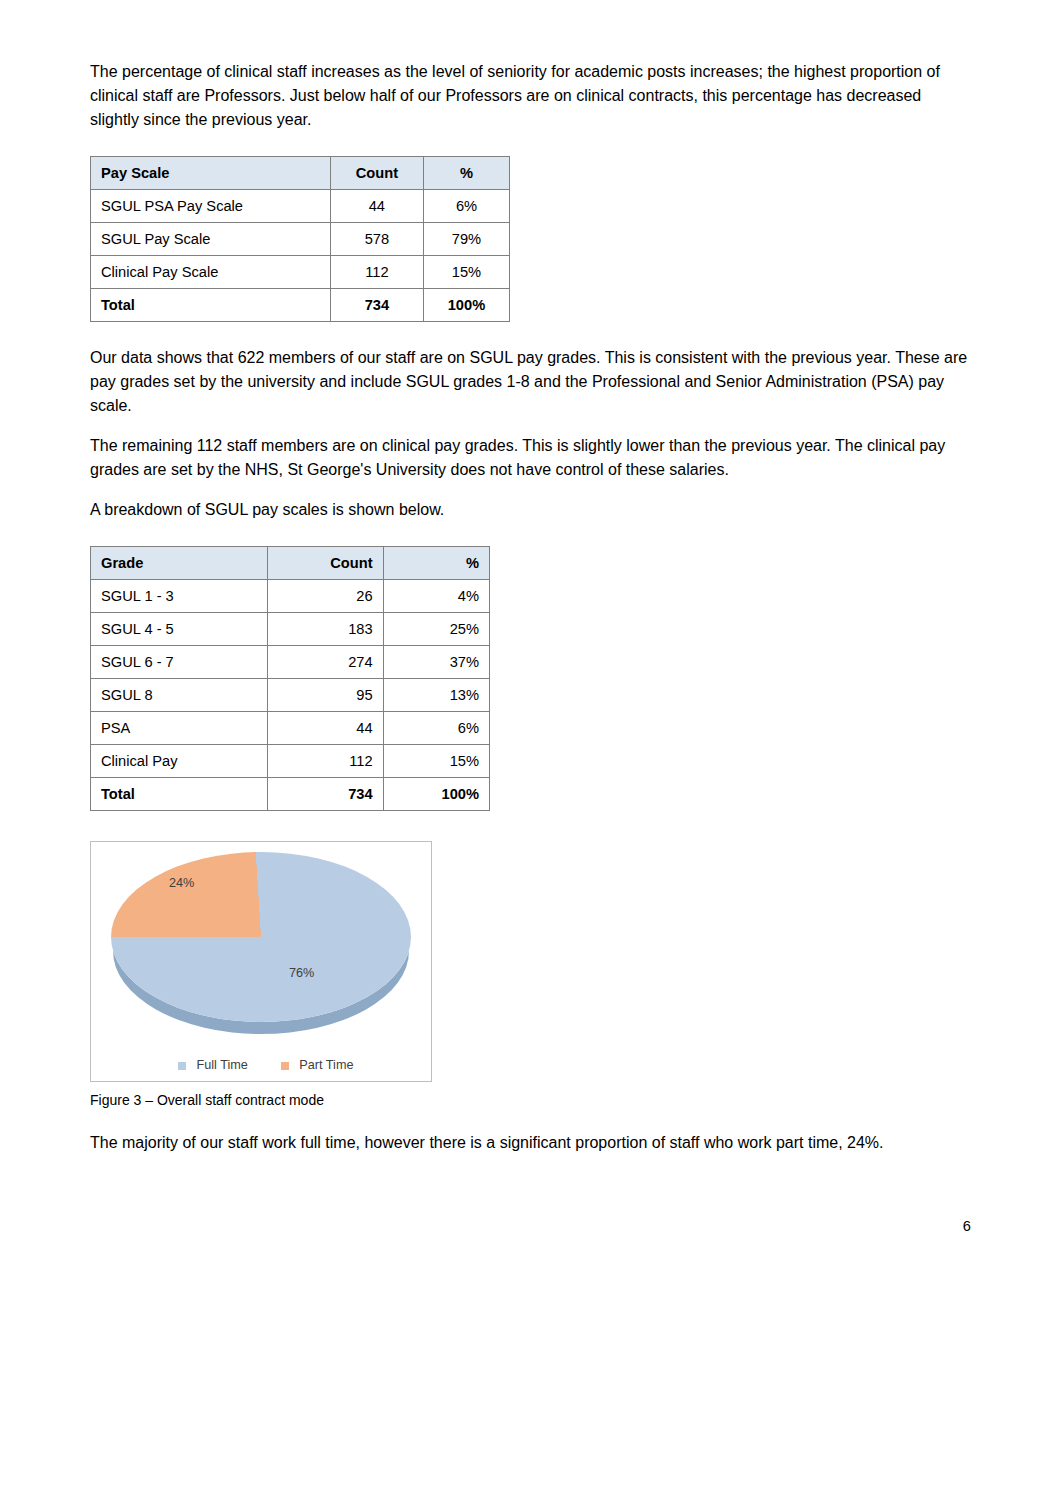The percentage of clinical staff increases as the level of seniority for academic posts increases; the highest proportion of clinical staff are Professors. Just below half of our Professors are on clinical contracts, this percentage has decreased slightly since the previous year.
| Pay Scale | Count | % |
| --- | --- | --- |
| SGUL PSA Pay Scale | 44 | 6% |
| SGUL Pay Scale | 578 | 79% |
| Clinical Pay Scale | 112 | 15% |
| Total | 734 | 100% |
Our data shows that 622 members of our staff are on SGUL pay grades. This is consistent with the previous year. These are pay grades set by the university and include SGUL grades 1-8 and the Professional and Senior Administration (PSA) pay scale.
The remaining 112 staff members are on clinical pay grades. This is slightly lower than the previous year. The clinical pay grades are set by the NHS, St George's University does not have control of these salaries.
A breakdown of SGUL pay scales is shown below.
| Grade | Count | % |
| --- | --- | --- |
| SGUL 1 - 3 | 26 | 4% |
| SGUL 4 - 5 | 183 | 25% |
| SGUL 6 - 7 | 274 | 37% |
| SGUL 8 | 95 | 13% |
| PSA | 44 | 6% |
| Clinical Pay | 112 | 15% |
| Total | 734 | 100% |
24%
76%
Full Time Part Time
Figure 3 – Overall staff contract mode
The majority of our staff work full time, however there is a significant proportion of staff who work part time, 24%.
6